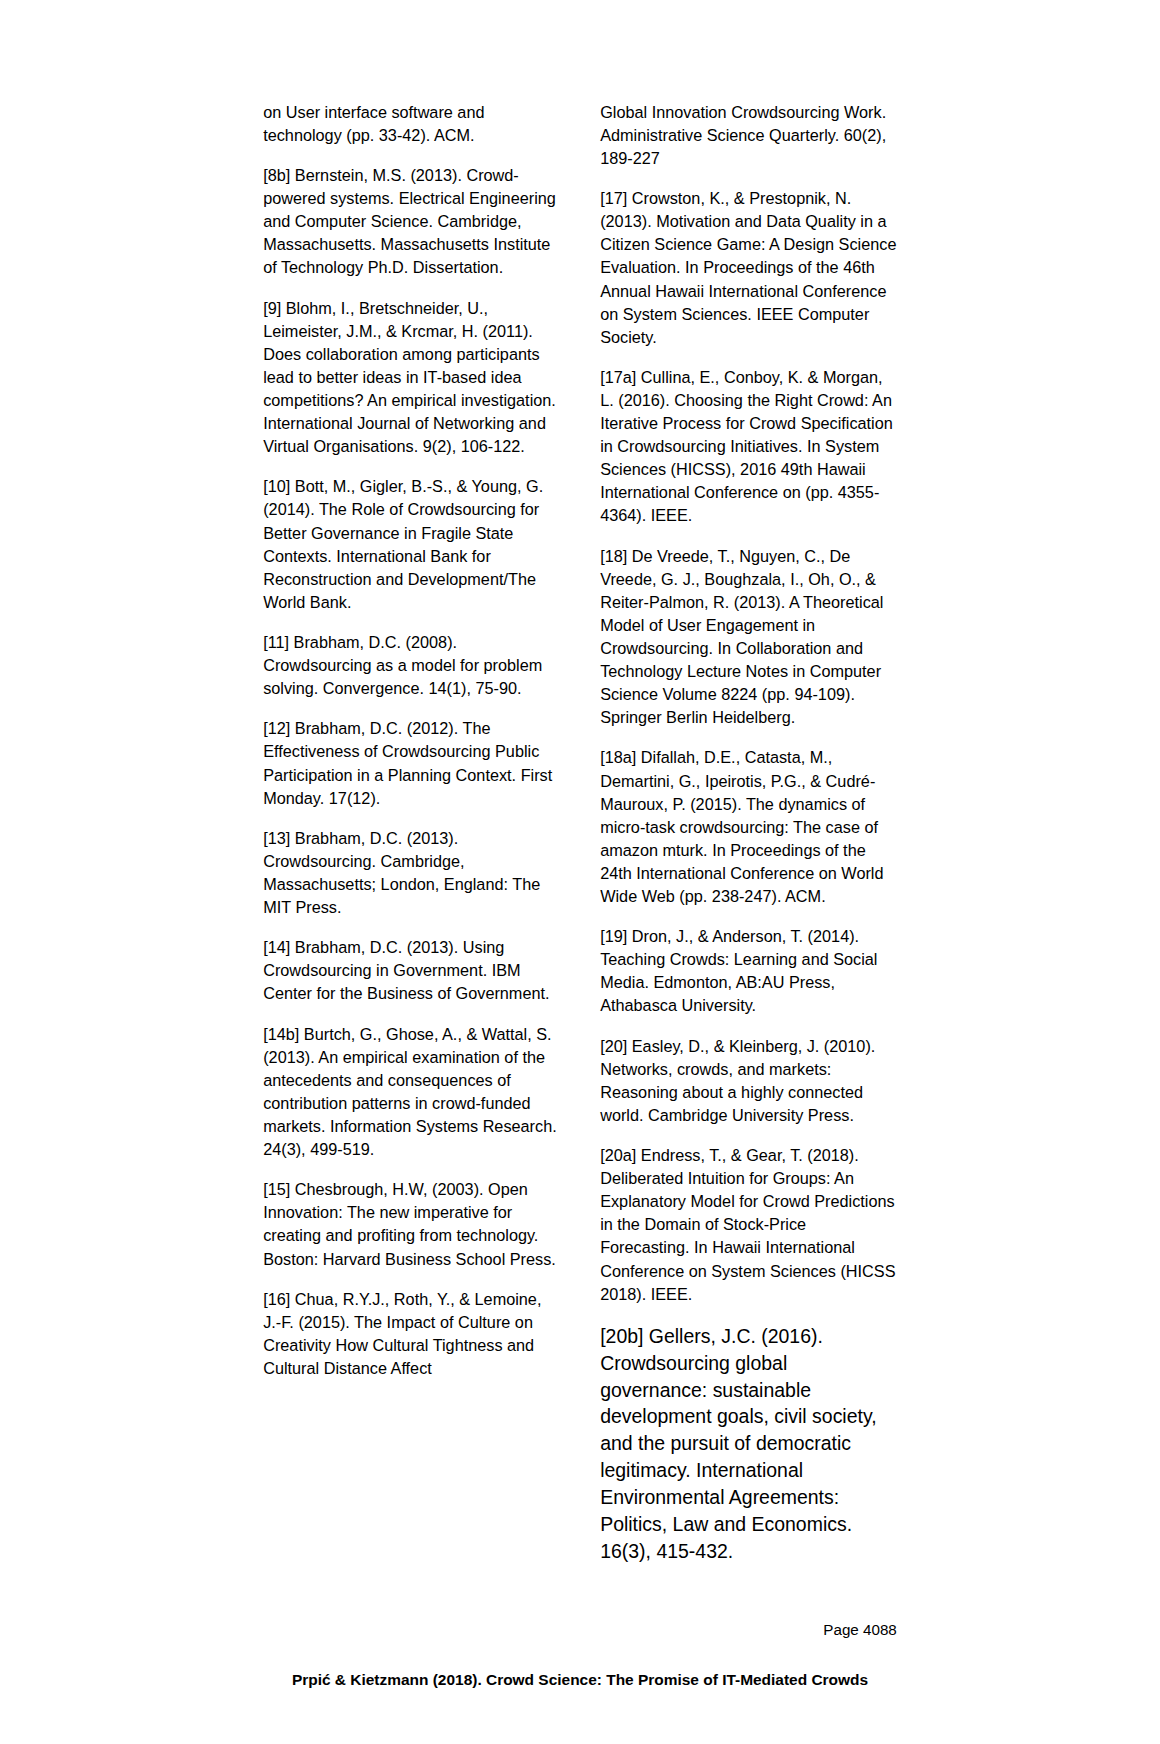on User interface software and technology (pp. 33-42). ACM.
[8b] Bernstein, M.S. (2013). Crowd-powered systems. Electrical Engineering and Computer Science. Cambridge, Massachusetts. Massachusetts Institute of Technology Ph.D. Dissertation.
[9] Blohm, I., Bretschneider, U., Leimeister, J.M., & Krcmar, H. (2011). Does collaboration among participants lead to better ideas in IT-based idea competitions? An empirical investigation. International Journal of Networking and Virtual Organisations. 9(2), 106-122.
[10] Bott, M., Gigler, B.-S., & Young, G. (2014). The Role of Crowdsourcing for Better Governance in Fragile State Contexts. International Bank for Reconstruction and Development/The World Bank.
[11] Brabham, D.C. (2008). Crowdsourcing as a model for problem solving. Convergence. 14(1), 75-90.
[12] Brabham, D.C. (2012). The Effectiveness of Crowdsourcing Public Participation in a Planning Context. First Monday. 17(12).
[13] Brabham, D.C. (2013). Crowdsourcing. Cambridge, Massachusetts; London, England: The MIT Press.
[14] Brabham, D.C. (2013). Using Crowdsourcing in Government. IBM Center for the Business of Government.
[14b] Burtch, G., Ghose, A., & Wattal, S. (2013). An empirical examination of the antecedents and consequences of contribution patterns in crowd-funded markets. Information Systems Research. 24(3), 499-519.
[15] Chesbrough, H.W, (2003). Open Innovation: The new imperative for creating and profiting from technology. Boston: Harvard Business School Press.
[16] Chua, R.Y.J., Roth, Y., & Lemoine, J.-F. (2015). The Impact of Culture on Creativity How Cultural Tightness and Cultural Distance Affect
Global Innovation Crowdsourcing Work. Administrative Science Quarterly. 60(2), 189-227
[17] Crowston, K., & Prestopnik, N. (2013). Motivation and Data Quality in a Citizen Science Game: A Design Science Evaluation. In Proceedings of the 46th Annual Hawaii International Conference on System Sciences. IEEE Computer Society.
[17a] Cullina, E., Conboy, K. & Morgan, L. (2016). Choosing the Right Crowd: An Iterative Process for Crowd Specification in Crowdsourcing Initiatives. In System Sciences (HICSS), 2016 49th Hawaii International Conference on (pp. 4355-4364). IEEE.
[18] De Vreede, T., Nguyen, C., De Vreede, G. J., Boughzala, I., Oh, O., & Reiter-Palmon, R. (2013). A Theoretical Model of User Engagement in Crowdsourcing. In Collaboration and Technology Lecture Notes in Computer Science Volume 8224 (pp. 94-109). Springer Berlin Heidelberg.
[18a] Difallah, D.E., Catasta, M., Demartini, G., Ipeirotis, P.G., & Cudré-Mauroux, P. (2015). The dynamics of micro-task crowdsourcing: The case of amazon mturk. In Proceedings of the 24th International Conference on World Wide Web (pp. 238-247). ACM.
[19] Dron, J., & Anderson, T. (2014). Teaching Crowds: Learning and Social Media. Edmonton, AB:AU Press, Athabasca University.
[20] Easley, D., & Kleinberg, J. (2010). Networks, crowds, and markets: Reasoning about a highly connected world. Cambridge University Press.
[20a] Endress, T., & Gear, T. (2018). Deliberated Intuition for Groups: An Explanatory Model for Crowd Predictions in the Domain of Stock-Price Forecasting. In Hawaii International Conference on System Sciences (HICSS 2018). IEEE.
[20b] Gellers, J.C. (2016). Crowdsourcing global governance: sustainable development goals, civil society, and the pursuit of democratic legitimacy. International Environmental Agreements: Politics, Law and Economics. 16(3), 415-432.
Page 4088
Prpić & Kietzmann (2018). Crowd Science: The Promise of IT-Mediated Crowds